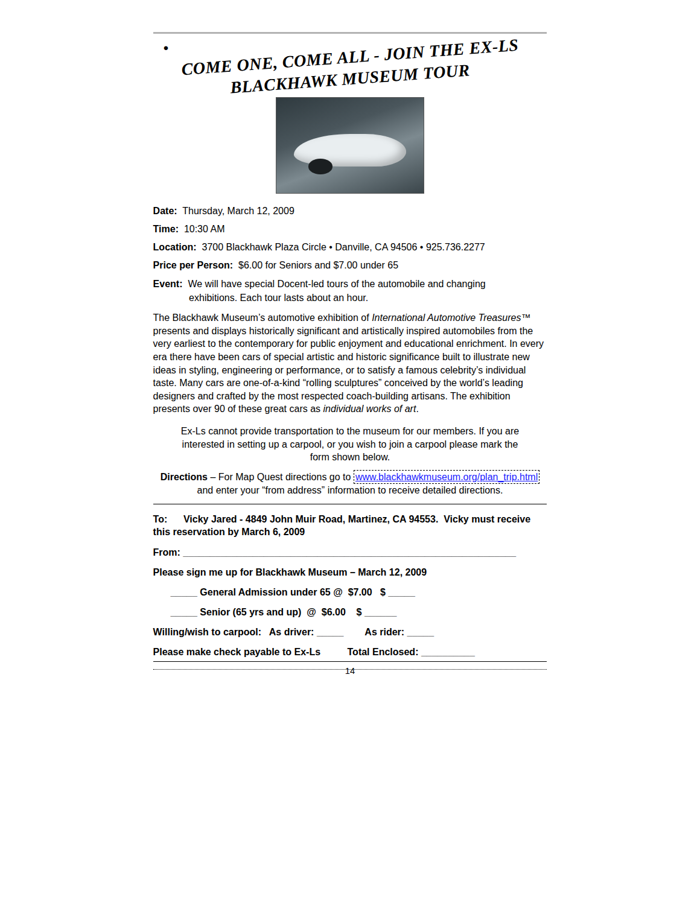•
COME ONE, COME ALL - JOIN THE EX-LS
BLACKHAWK MUSEUM TOUR
Date: Thursday, March 12, 2009
Time: 10:30 AM
Location: 3700 Blackhawk Plaza Circle • Danville, CA 94506 • 925.736.2277
Price per Person: $6.00 for Seniors and $7.00 under 65
Event: We will have special Docent-led tours of the automobile and changing
exhibitions. Each tour lasts about an hour.
The Blackhawk Museum’s automotive exhibition of International Automotive Treasures™ presents and displays historically significant and artistically inspired automobiles from the very earliest to the contemporary for public enjoyment and educational enrichment. In every era there have been cars of special artistic and historic significance built to illustrate new ideas in styling, engineering or performance, or to satisfy a famous celebrity’s individual taste. Many cars are one-of-a-kind “rolling sculptures” conceived by the world’s leading designers and crafted by the most respected coach-building artisans. The exhibition presents over 90 of these great cars as individual works of art.
Ex-Ls cannot provide transportation to the museum for our members. If you are interested in setting up a carpool, or you wish to join a carpool please mark the form shown below.
Directions – For Map Quest directions go to www.blackhawkmuseum.org/plan_trip.html and enter your “from address” information to receive detailed directions.
To: Vicky Jared - 4849 John Muir Road, Martinez, CA 94553. Vicky must receive this reservation by March 6, 2009
From: ______________________________________________________________
Please sign me up for Blackhawk Museum – March 12, 2009
_____ General Admission under 65 @ $7.00 $ _____
_____ Senior (65 yrs and up) @ $6.00 $ ______
Willing/wish to carpool: As driver: _____ As rider: _____
Please make check payable to Ex-Ls Total Enclosed: __________
14